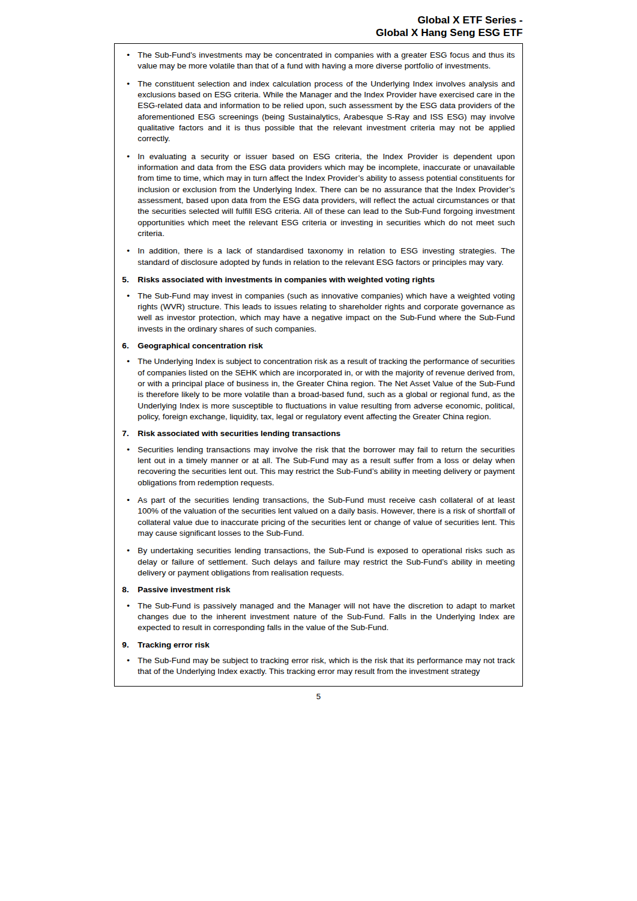Global X ETF Series -
Global X Hang Seng ESG ETF
The Sub-Fund’s investments may be concentrated in companies with a greater ESG focus and thus its value may be more volatile than that of a fund with having a more diverse portfolio of investments.
The constituent selection and index calculation process of the Underlying Index involves analysis and exclusions based on ESG criteria. While the Manager and the Index Provider have exercised care in the ESG-related data and information to be relied upon, such assessment by the ESG data providers of the aforementioned ESG screenings (being Sustainalytics, Arabesque S-Ray and ISS ESG) may involve qualitative factors and it is thus possible that the relevant investment criteria may not be applied correctly.
In evaluating a security or issuer based on ESG criteria, the Index Provider is dependent upon information and data from the ESG data providers which may be incomplete, inaccurate or unavailable from time to time, which may in turn affect the Index Provider’s ability to assess potential constituents for inclusion or exclusion from the Underlying Index. There can be no assurance that the Index Provider’s assessment, based upon data from the ESG data providers, will reflect the actual circumstances or that the securities selected will fulfill ESG criteria. All of these can lead to the Sub-Fund forgoing investment opportunities which meet the relevant ESG criteria or investing in securities which do not meet such criteria.
In addition, there is a lack of standardised taxonomy in relation to ESG investing strategies. The standard of disclosure adopted by funds in relation to the relevant ESG factors or principles may vary.
5. Risks associated with investments in companies with weighted voting rights
The Sub-Fund may invest in companies (such as innovative companies) which have a weighted voting rights (WVR) structure. This leads to issues relating to shareholder rights and corporate governance as well as investor protection, which may have a negative impact on the Sub-Fund where the Sub-Fund invests in the ordinary shares of such companies.
6. Geographical concentration risk
The Underlying Index is subject to concentration risk as a result of tracking the performance of securities of companies listed on the SEHK which are incorporated in, or with the majority of revenue derived from, or with a principal place of business in, the Greater China region. The Net Asset Value of the Sub-Fund is therefore likely to be more volatile than a broad-based fund, such as a global or regional fund, as the Underlying Index is more susceptible to fluctuations in value resulting from adverse economic, political, policy, foreign exchange, liquidity, tax, legal or regulatory event affecting the Greater China region.
7. Risk associated with securities lending transactions
Securities lending transactions may involve the risk that the borrower may fail to return the securities lent out in a timely manner or at all. The Sub-Fund may as a result suffer from a loss or delay when recovering the securities lent out. This may restrict the Sub-Fund’s ability in meeting delivery or payment obligations from redemption requests.
As part of the securities lending transactions, the Sub-Fund must receive cash collateral of at least 100% of the valuation of the securities lent valued on a daily basis. However, there is a risk of shortfall of collateral value due to inaccurate pricing of the securities lent or change of value of securities lent. This may cause significant losses to the Sub-Fund.
By undertaking securities lending transactions, the Sub-Fund is exposed to operational risks such as delay or failure of settlement. Such delays and failure may restrict the Sub-Fund’s ability in meeting delivery or payment obligations from realisation requests.
8. Passive investment risk
The Sub-Fund is passively managed and the Manager will not have the discretion to adapt to market changes due to the inherent investment nature of the Sub-Fund. Falls in the Underlying Index are expected to result in corresponding falls in the value of the Sub-Fund.
9. Tracking error risk
The Sub-Fund may be subject to tracking error risk, which is the risk that its performance may not track that of the Underlying Index exactly. This tracking error may result from the investment strategy
5